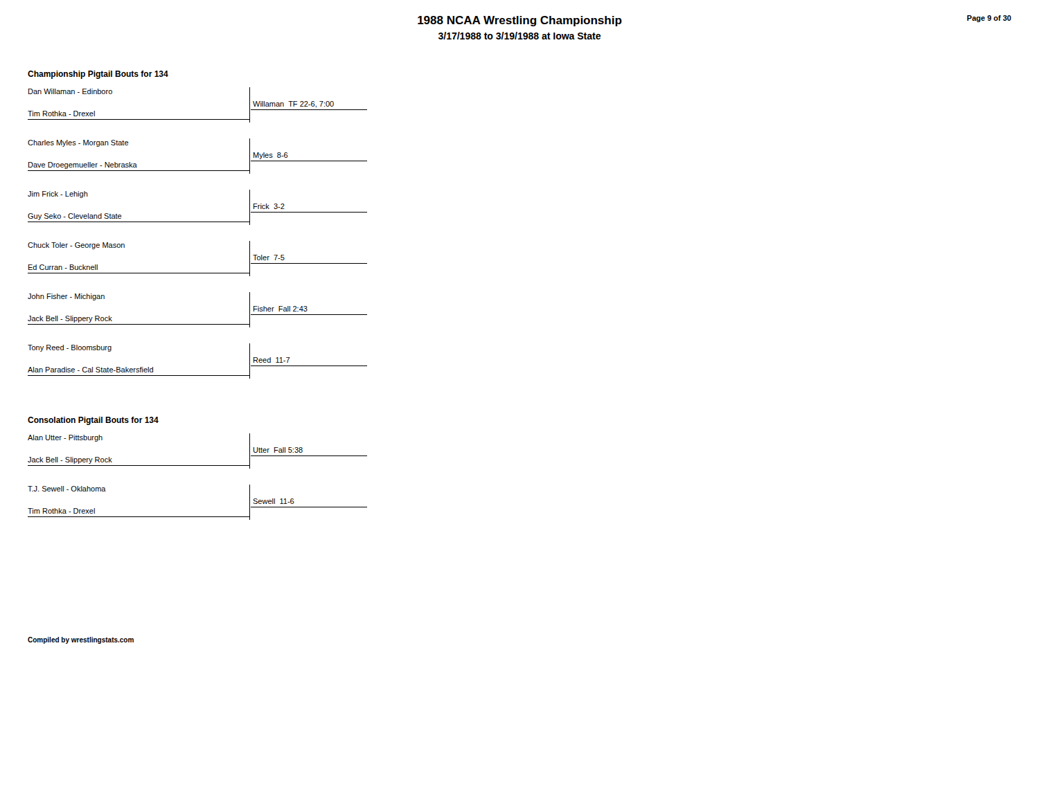Page 9 of 30
1988 NCAA Wrestling Championship
3/17/1988 to 3/19/1988 at Iowa State
Championship Pigtail Bouts for 134
Dan Willaman - Edinboro
Tim Rothka - Drexel
Willaman TF 22-6, 7:00
Charles Myles - Morgan State
Dave Droegemueller - Nebraska
Myles 8-6
Jim Frick - Lehigh
Guy Seko - Cleveland State
Frick 3-2
Chuck Toler - George Mason
Ed Curran - Bucknell
Toler 7-5
John Fisher - Michigan
Jack Bell - Slippery Rock
Fisher Fall 2:43
Tony Reed - Bloomsburg
Alan Paradise - Cal State-Bakersfield
Reed 11-7
Consolation Pigtail Bouts for 134
Alan Utter - Pittsburgh
Jack Bell - Slippery Rock
Utter Fall 5:38
T.J. Sewell - Oklahoma
Tim Rothka - Drexel
Sewell 11-6
Compiled by wrestlingstats.com